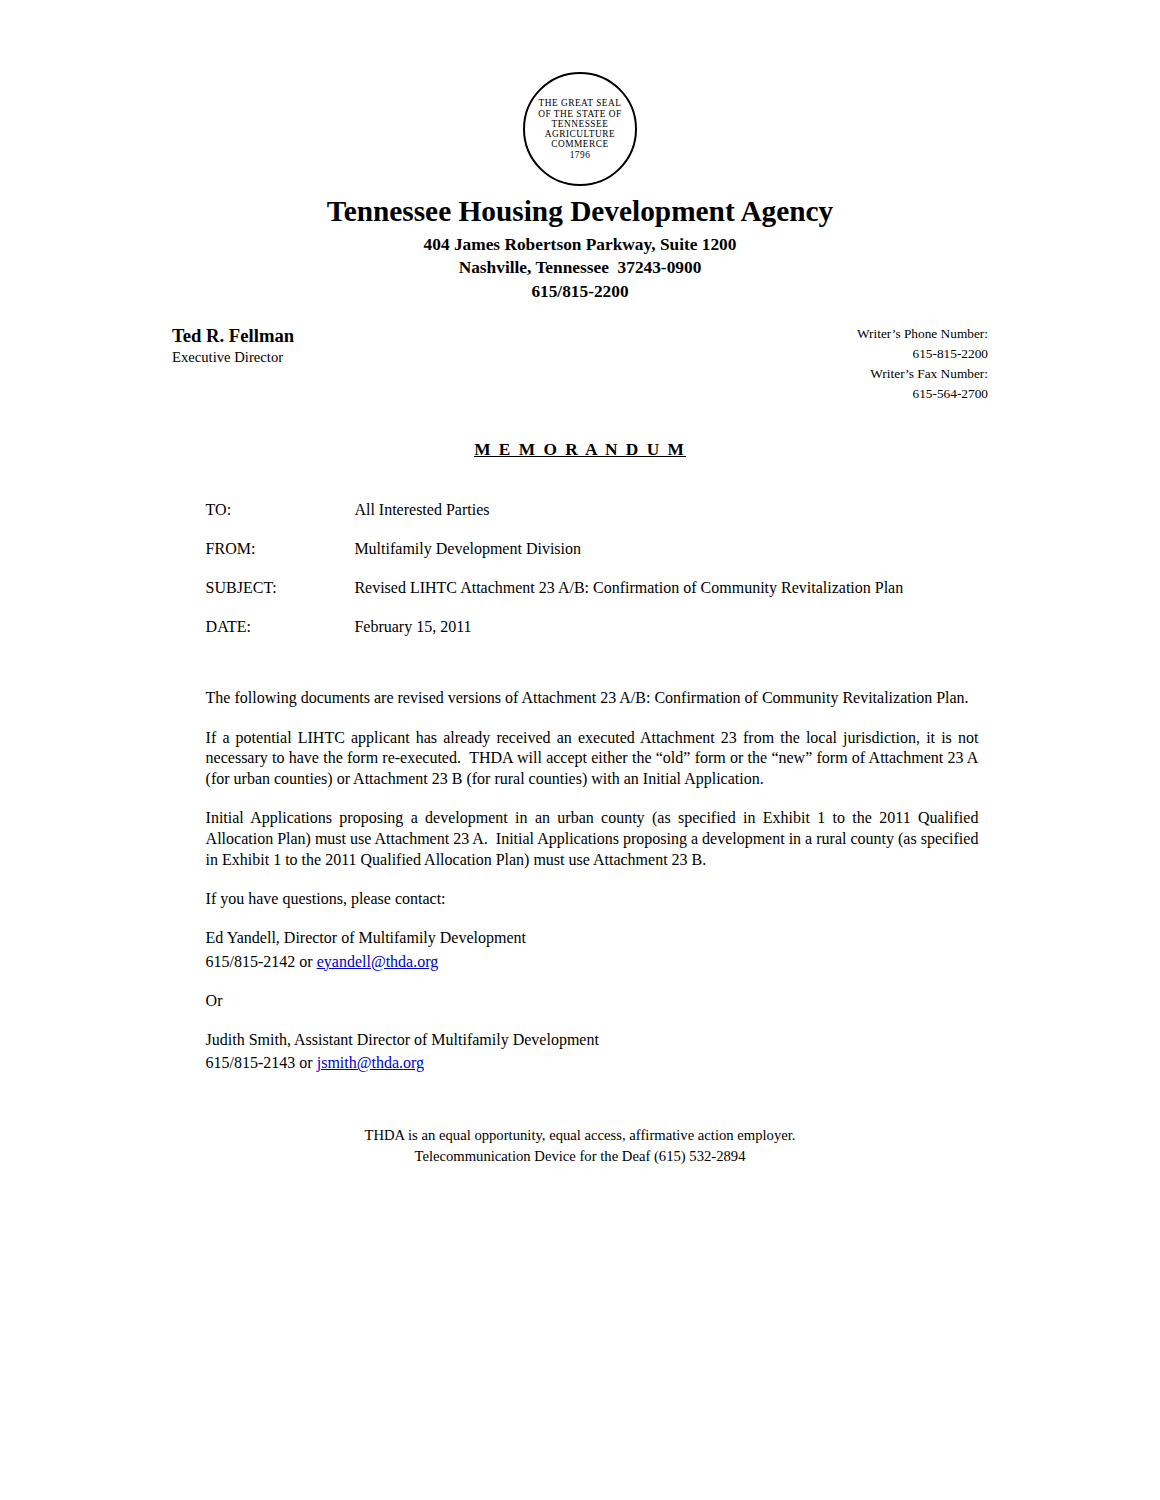THE GREAT SEAL
OF THE STATE OF
TENNESSEE
AGRICULTURE
COMMERCE
1796
Tennessee Housing Development Agency
404 James Robertson Parkway, Suite 1200
Nashville, Tennessee 37243-0900
615/815-2200
Ted R. Fellman
Executive Director
Writer’s Phone Number:
615-815-2200
Writer’s Fax Number:
615-564-2700
M E M O R A N D U M
| TO: | All Interested Parties |
| FROM: | Multifamily Development Division |
| SUBJECT: | Revised LIHTC Attachment 23 A/B: Confirmation of Community Revitalization Plan |
| DATE: | February 15, 2011 |
The following documents are revised versions of Attachment 23 A/B: Confirmation of Community Revitalization Plan.
If a potential LIHTC applicant has already received an executed Attachment 23 from the local jurisdiction, it is not necessary to have the form re-executed. THDA will accept either the “old” form or the “new” form of Attachment 23 A (for urban counties) or Attachment 23 B (for rural counties) with an Initial Application.
Initial Applications proposing a development in an urban county (as specified in Exhibit 1 to the 2011 Qualified Allocation Plan) must use Attachment 23 A. Initial Applications proposing a development in a rural county (as specified in Exhibit 1 to the 2011 Qualified Allocation Plan) must use Attachment 23 B.
If you have questions, please contact:
Ed Yandell, Director of Multifamily Development
615/815-2142 or eyandell@thda.org
Or
Judith Smith, Assistant Director of Multifamily Development
615/815-2143 or jsmith@thda.org
THDA is an equal opportunity, equal access, affirmative action employer.
Telecommunication Device for the Deaf (615) 532-2894